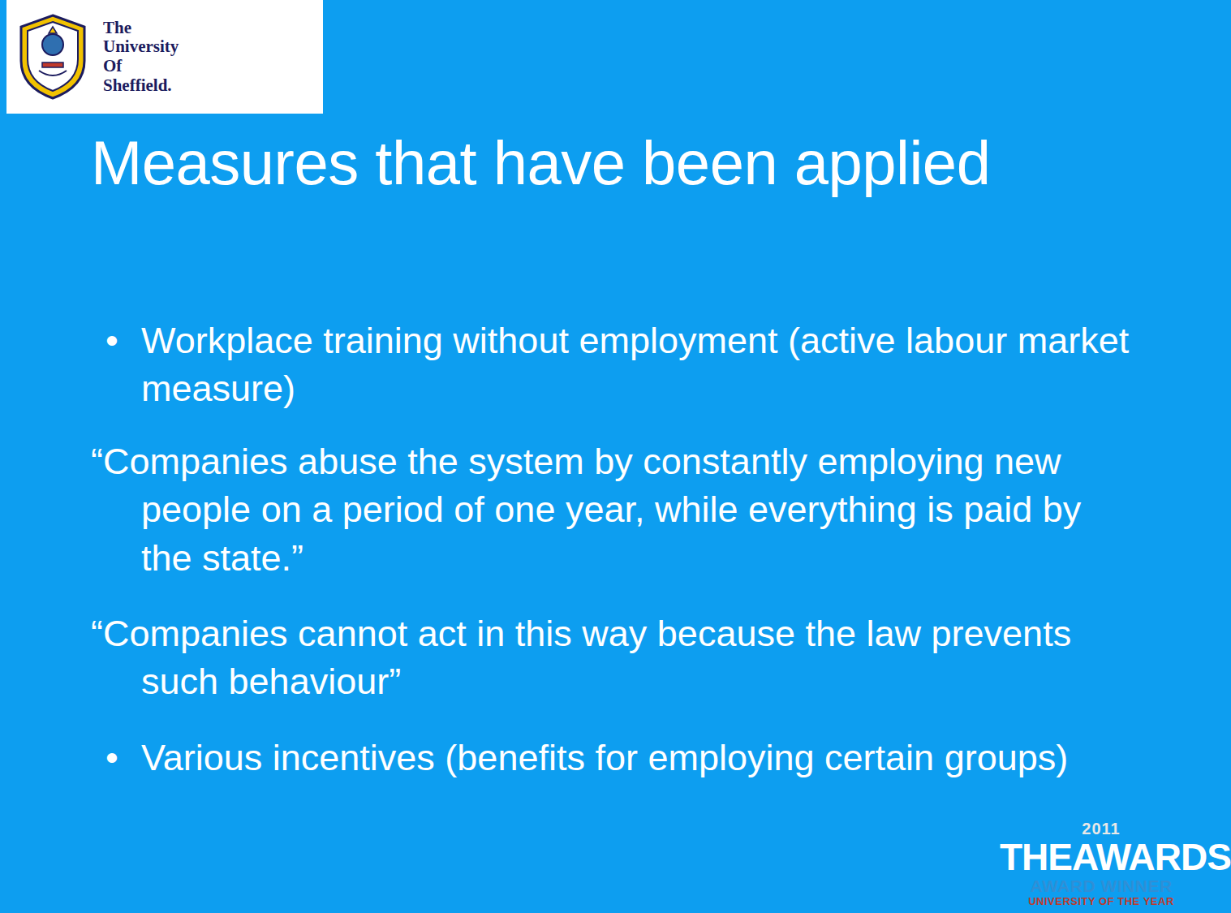The
University
Of
Sheffield.
Measures that have been applied
Workplace training without employment (active labour market measure)
“Companies abuse the system by constantly employing new people on a period of one year, while everything is paid by the state.”
“Companies cannot act in this way because the law prevents such behaviour”
Various incentives (benefits for employing certain groups)
2011
THE AWARDS
AWARD WINNER
UNIVERSITY OF THE YEAR